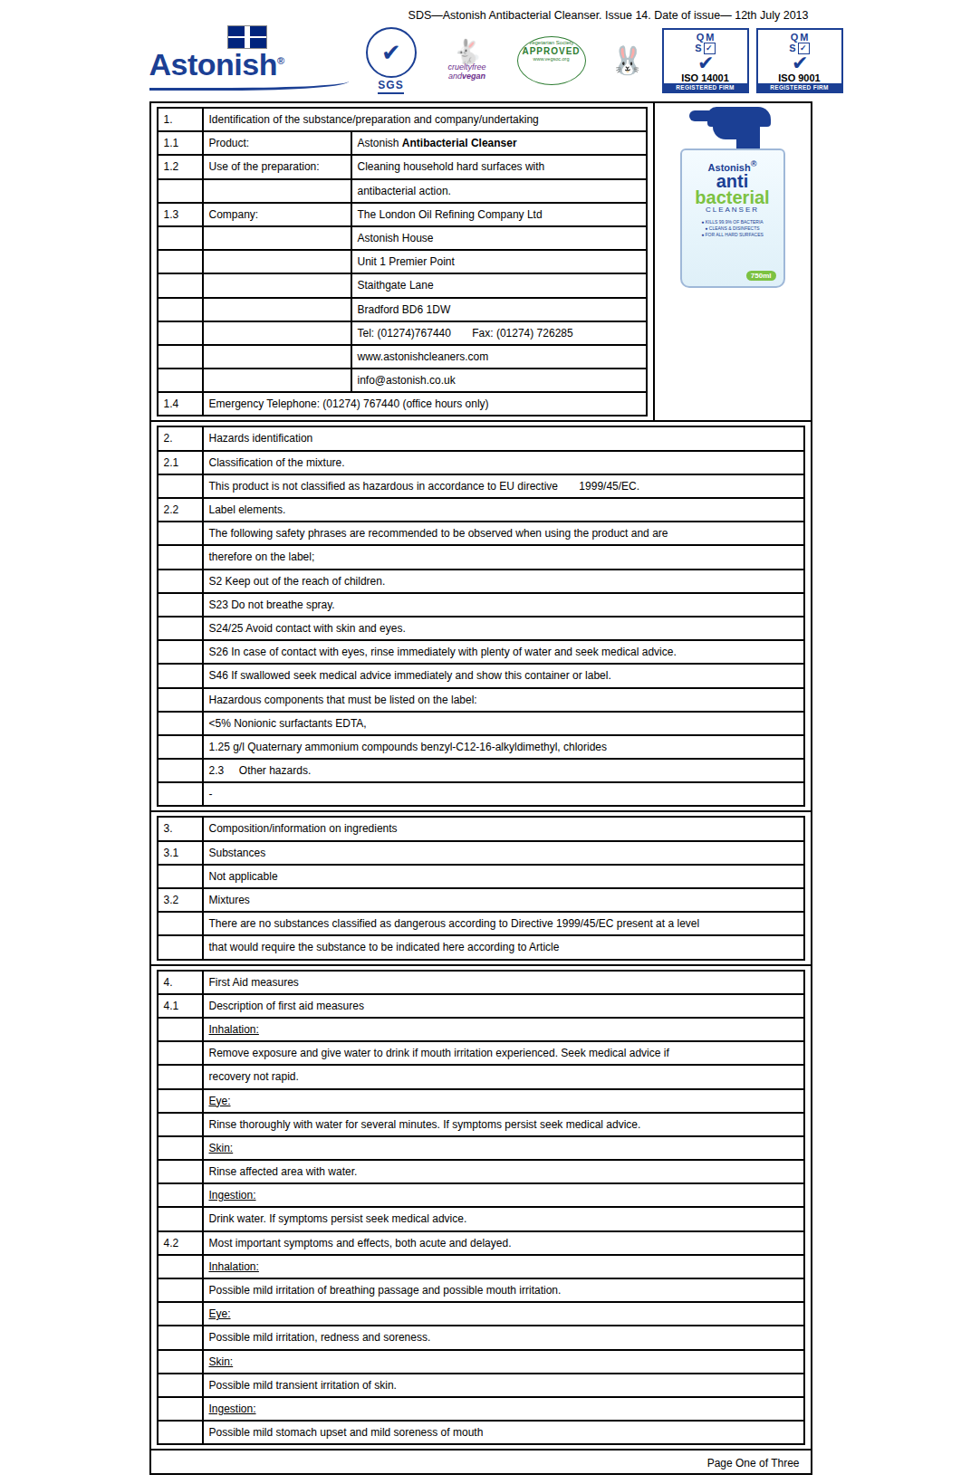SDS—Astonish Antibacterial Cleanser. Issue 14. Date of issue— 12th July 2013
Astonish®
SGS
🐇
crueltyfree
andvegan
Vegetarian Society
APPROVED
www.vegsoc.org
🐰
QM
S✓
✔
ISO 14001
REGISTERED FIRM
QM
S✓
✔
ISO 9001
REGISTERED FIRM
| / 1. / Identification of the substance/preparation and company/undertaking / / 1.1 / Product: / Astonish Antibacterial Cleanser / / 1.2 / Use of the preparation: / Cleaning household hard surfaces with / / / / antibacterial action. / / 1.3 / Company: / The London Oil Refining Company Ltd / / / / Astonish House / / / / Unit 1 Premier Point / / / / Staithgate Lane / / / / Bradford BD6 1DW / / / / Tel: (01274)767440 Fax: (01274) 726285 / / / / www.astonishcleaners.com / / / / info@astonish.co.uk / / 1.4 / Emergency Telephone: (01274) 767440 (office hours only) / | Astonish ® anti bacterial CLEANSER ● KILLS 99.9% OF BACTERIA ● CLEANS & DISINFECTS ● FOR ALL HARD SURFACES 750ml |
| / 2. / Hazards identification / / 2.1 / Classification of the mixture. / / / This product is not classified as hazardous in accordance to EU directive 1999/45/EC. / / 2.2 / Label elements. / / / The following safety phrases are recommended to be observed when using the product and are / / / therefore on the label; / / / S2 Keep out of the reach of children. / / / S23 Do not breathe spray. / / / S24/25 Avoid contact with skin and eyes. / / / S26 In case of contact with eyes, rinse immediately with plenty of water and seek medical advice. / / / S46 If swallowed seek medical advice immediately and show this container or label. / / / Hazardous components that must be listed on the label: / / / <5% Nonionic surfactants EDTA, / / / 1.25 g/l Quaternary ammonium compounds benzyl-C12-16-alkyldimethyl, chlorides / / / 2.3 Other hazards. / / / - / |
| / 3. / Composition/information on ingredients / / 3.1 / Substances / / / Not applicable / / 3.2 / Mixtures / / / There are no substances classified as dangerous according to Directive 1999/45/EC present at a level / / / that would require the substance to be indicated here according to Article / |
| / 4. / First Aid measures / / 4.1 / Description of first aid measures / / / Inhalation: / / / Remove exposure and give water to drink if mouth irritation experienced. Seek medical advice if / / / recovery not rapid. / / / Eye: / / / Rinse thoroughly with water for several minutes. If symptoms persist seek medical advice. / / / Skin: / / / Rinse affected area with water. / / / Ingestion: / / / Drink water. If symptoms persist seek medical advice. / / 4.2 / Most important symptoms and effects, both acute and delayed. / / / Inhalation: / / / Possible mild irritation of breathing passage and possible mouth irritation. / / / Eye: / / / Possible mild irritation, redness and soreness. / / / Skin: / / / Possible mild transient irritation of skin. / / / Ingestion: / / / Possible mild stomach upset and mild soreness of mouth / |
| Page One of Three |